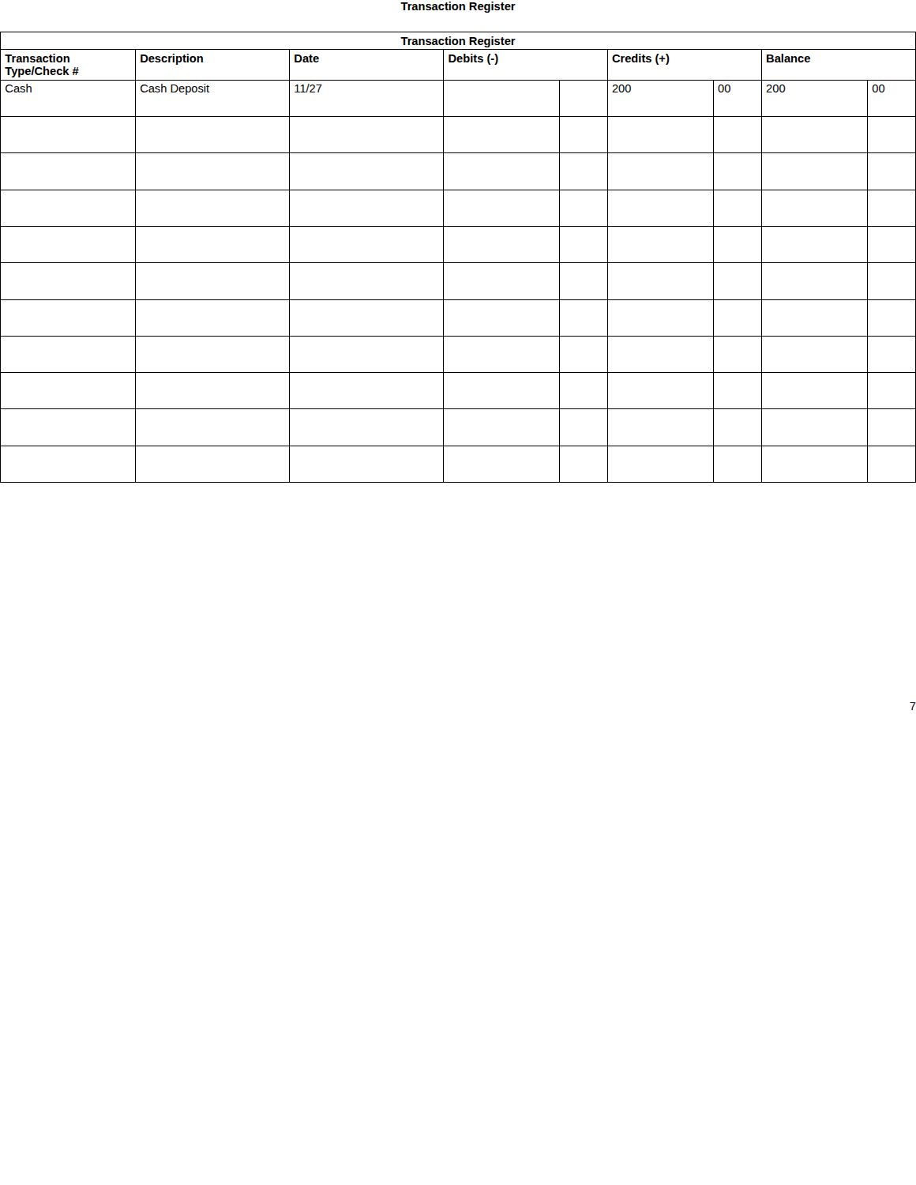Transaction Register
Transaction Register
| Transaction Type/Check # | Description | Date | Debits (-) | Credits (+) | Balance |
| --- | --- | --- | --- | --- | --- |
| Cash | Cash Deposit | 11/27 | | | 200 | 00 | 200 | 00 |
7